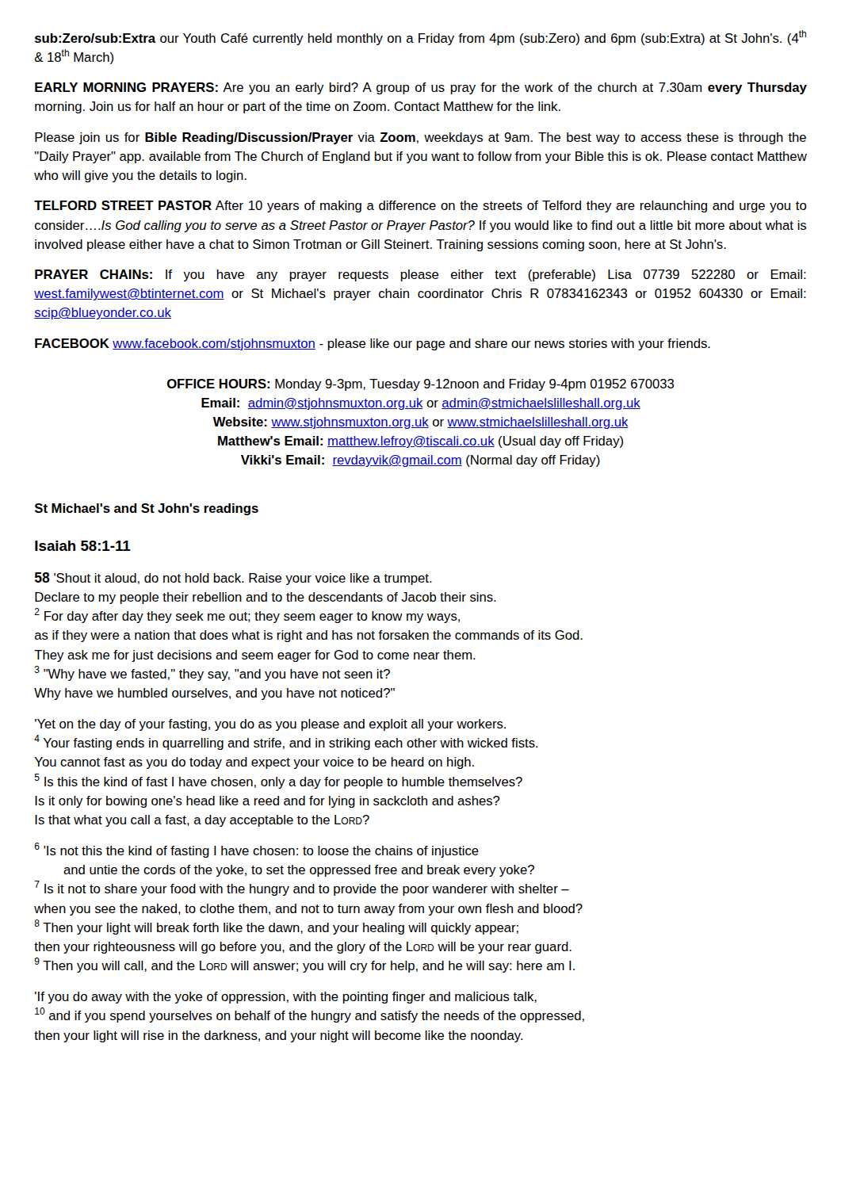sub:Zero/sub:Extra our Youth Café currently held monthly on a Friday from 4pm (sub:Zero) and 6pm (sub:Extra) at St John's. (4th & 18th March)
EARLY MORNING PRAYERS: Are you an early bird? A group of us pray for the work of the church at 7.30am every Thursday morning. Join us for half an hour or part of the time on Zoom. Contact Matthew for the link.
Please join us for Bible Reading/Discussion/Prayer via Zoom, weekdays at 9am. The best way to access these is through the "Daily Prayer" app. available from The Church of England but if you want to follow from your Bible this is ok. Please contact Matthew who will give you the details to login.
TELFORD STREET PASTOR After 10 years of making a difference on the streets of Telford they are relaunching and urge you to consider….Is God calling you to serve as a Street Pastor or Prayer Pastor? If you would like to find out a little bit more about what is involved please either have a chat to Simon Trotman or Gill Steinert. Training sessions coming soon, here at St John's.
PRAYER CHAINs: If you have any prayer requests please either text (preferable) Lisa 07739 522280 or Email: west.familywest@btinternet.com or St Michael's prayer chain coordinator Chris R 07834162343 or 01952 604330 or Email: scip@blueyonder.co.uk
FACEBOOK www.facebook.com/stjohnsmuxton - please like our page and share our news stories with your friends.
OFFICE HOURS: Monday 9-3pm, Tuesday 9-12noon and Friday 9-4pm 01952 670033
Email: admin@stjohnsmuxton.org.uk or admin@stmichaelslilleshall.org.uk
Website: www.stjohnsmuxton.org.uk or www.stmichaelslilleshall.org.uk
Matthew's Email: matthew.lefroy@tiscali.co.uk (Usual day off Friday)
Vikki's Email: revdayvik@gmail.com (Normal day off Friday)
St Michael's and St John's readings
Isaiah 58:1-11
58 'Shout it aloud, do not hold back. Raise your voice like a trumpet.
Declare to my people their rebellion and to the descendants of Jacob their sins.
2 For day after day they seek me out; they seem eager to know my ways,
as if they were a nation that does what is right and has not forsaken the commands of its God.
They ask me for just decisions and seem eager for God to come near them.
3 "Why have we fasted," they say, "and you have not seen it?
Why have we humbled ourselves, and you have not noticed?"
'Yet on the day of your fasting, you do as you please and exploit all your workers.
4 Your fasting ends in quarrelling and strife, and in striking each other with wicked fists.
You cannot fast as you do today and expect your voice to be heard on high.
5 Is this the kind of fast I have chosen, only a day for people to humble themselves?
Is it only for bowing one's head like a reed and for lying in sackcloth and ashes?
Is that what you call a fast, a day acceptable to the Lord?
6 'Is not this the kind of fasting I have chosen: to loose the chains of injustice
and untie the cords of the yoke, to set the oppressed free and break every yoke?
7 Is it not to share your food with the hungry and to provide the poor wanderer with shelter –
when you see the naked, to clothe them, and not to turn away from your own flesh and blood?
8 Then your light will break forth like the dawn, and your healing will quickly appear;
then your righteousness will go before you, and the glory of the Lord will be your rear guard.
9 Then you will call, and the Lord will answer; you will cry for help, and he will say: here am I.
'If you do away with the yoke of oppression, with the pointing finger and malicious talk,
10 and if you spend yourselves on behalf of the hungry and satisfy the needs of the oppressed,
then your light will rise in the darkness, and your night will become like the noonday.